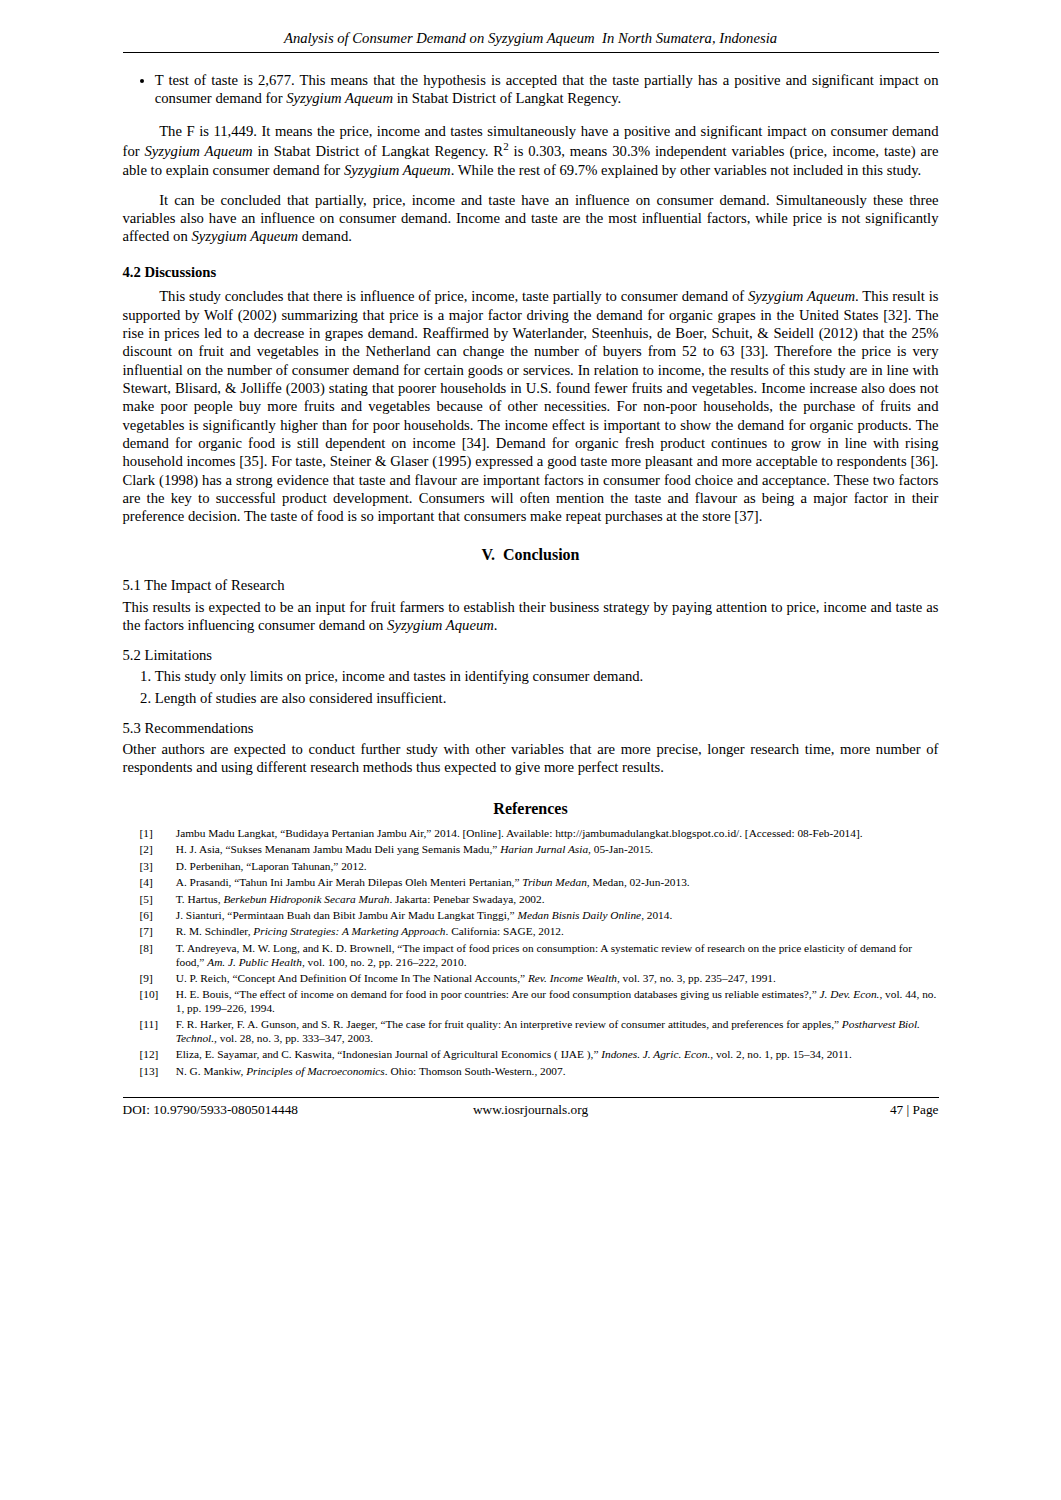Analysis of Consumer Demand on Syzygium Aqueum In North Sumatera, Indonesia
T test of taste is 2,677. This means that the hypothesis is accepted that the taste partially has a positive and significant impact on consumer demand for Syzygium Aqueum in Stabat District of Langkat Regency.
The F is 11,449. It means the price, income and tastes simultaneously have a positive and significant impact on consumer demand for Syzygium Aqueum in Stabat District of Langkat Regency. R2 is 0.303, means 30.3% independent variables (price, income, taste) are able to explain consumer demand for Syzygium Aqueum. While the rest of 69.7% explained by other variables not included in this study.
It can be concluded that partially, price, income and taste have an influence on consumer demand. Simultaneously these three variables also have an influence on consumer demand. Income and taste are the most influential factors, while price is not significantly affected on Syzygium Aqueum demand.
4.2 Discussions
This study concludes that there is influence of price, income, taste partially to consumer demand of Syzygium Aqueum. This result is supported by Wolf (2002) summarizing that price is a major factor driving the demand for organic grapes in the United States [32]. The rise in prices led to a decrease in grapes demand. Reaffirmed by Waterlander, Steenhuis, de Boer, Schuit, & Seidell (2012) that the 25% discount on fruit and vegetables in the Netherland can change the number of buyers from 52 to 63 [33]. Therefore the price is very influential on the number of consumer demand for certain goods or services. In relation to income, the results of this study are in line with Stewart, Blisard, & Jolliffe (2003) stating that poorer households in U.S. found fewer fruits and vegetables. Income increase also does not make poor people buy more fruits and vegetables because of other necessities. For non-poor households, the purchase of fruits and vegetables is significantly higher than for poor households. The income effect is important to show the demand for organic products. The demand for organic food is still dependent on income [34]. Demand for organic fresh product continues to grow in line with rising household incomes [35]. For taste, Steiner & Glaser (1995) expressed a good taste more pleasant and more acceptable to respondents [36]. Clark (1998) has a strong evidence that taste and flavour are important factors in consumer food choice and acceptance. These two factors are the key to successful product development. Consumers will often mention the taste and flavour as being a major factor in their preference decision. The taste of food is so important that consumers make repeat purchases at the store [37].
V. Conclusion
5.1 The Impact of Research
This results is expected to be an input for fruit farmers to establish their business strategy by paying attention to price, income and taste as the factors influencing consumer demand on Syzygium Aqueum.
5.2 Limitations
This study only limits on price, income and tastes in identifying consumer demand.
Length of studies are also considered insufficient.
5.3 Recommendations
Other authors are expected to conduct further study with other variables that are more precise, longer research time, more number of respondents and using different research methods thus expected to give more perfect results.
References
| [1] | Jambu Madu Langkat, “Budidaya Pertanian Jambu Air,” 2014. [Online]. Available: http://jambumadulangkat.blogspot.co.id/. [Accessed: 08-Feb-2014]. |
| [2] | H. J. Asia, “Sukses Menanam Jambu Madu Deli yang Semanis Madu,” Harian Jurnal Asia , 05-Jan-2015. |
| [3] | D. Perbenihan, “Laporan Tahunan,” 2012. |
| [4] | A. Prasandi, “Tahun Ini Jambu Air Merah Dilepas Oleh Menteri Pertanian,” Tribun Medan , Medan, 02-Jun-2013. |
| [5] | T. Hartus, Berkebun Hidroponik Secara Murah . Jakarta: Penebar Swadaya, 2002. |
| [6] | J. Sianturi, “Permintaan Buah dan Bibit Jambu Air Madu Langkat Tinggi,” Medan Bisnis Daily Online , 2014. |
| [7] | R. M. Schindler, Pricing Strategies: A Marketing Approach . California: SAGE, 2012. |
| [8] | T. Andreyeva, M. W. Long, and K. D. Brownell, “The impact of food prices on consumption: A systematic review of research on the price elasticity of demand for food,” Am. J. Public Health , vol. 100, no. 2, pp. 216–222, 2010. |
| [9] | U. P. Reich, “Concept And Definition Of Income In The National Accounts,” Rev. Income Wealth , vol. 37, no. 3, pp. 235–247, 1991. |
| [10] | H. E. Bouis, “The effect of income on demand for food in poor countries: Are our food consumption databases giving us reliable estimates?,” J. Dev. Econ. , vol. 44, no. 1, pp. 199–226, 1994. |
| [11] | F. R. Harker, F. A. Gunson, and S. R. Jaeger, “The case for fruit quality: An interpretive review of consumer attitudes, and preferences for apples,” Postharvest Biol. Technol. , vol. 28, no. 3, pp. 333–347, 2003. |
| [12] | Eliza, E. Sayamar, and C. Kaswita, “Indonesian Journal of Agricultural Economics ( IJAE ),” Indones. J. Agric. Econ. , vol. 2, no. 1, pp. 15–34, 2011. |
| [13] | N. G. Mankiw, Principles of Macroeconomics . Ohio: Thomson South-Western., 2007. |
DOI: 10.9790/5933-0805014448
www.iosrjournals.org
47 | Page